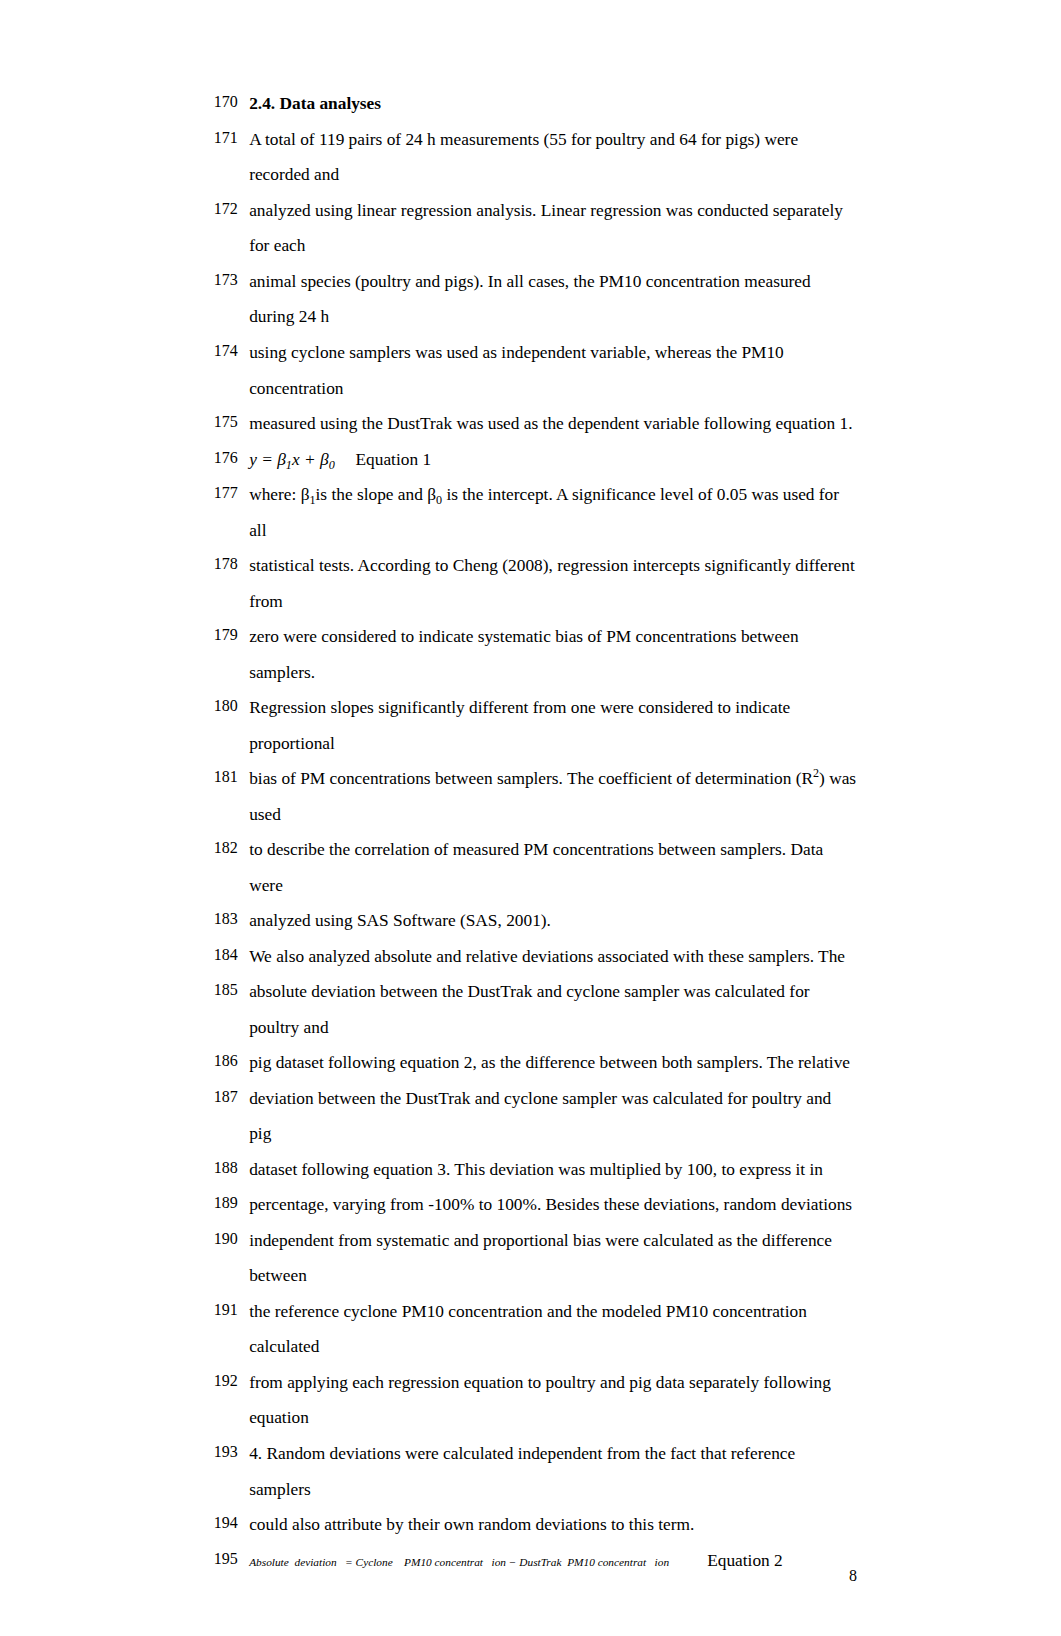170
2.4. Data analyses
171 A total of 119 pairs of 24 h measurements (55 for poultry and 64 for pigs) were recorded and
172 analyzed using linear regression analysis. Linear regression was conducted separately for each
173 animal species (poultry and pigs). In all cases, the PM10 concentration measured during 24 h
174 using cyclone samplers was used as independent variable, whereas the PM10 concentration
175 measured using the DustTrak was used as the dependent variable following equation 1.
176 y = β1x + β0Equation 1
177 where: β1is the slope and β0 is the intercept. A significance level of 0.05 was used for all
178 statistical tests. According to Cheng (2008), regression intercepts significantly different from
179 zero were considered to indicate systematic bias of PM concentrations between samplers.
180 Regression slopes significantly different from one were considered to indicate proportional
181 bias of PM concentrations between samplers. The coefficient of determination (R2) was used
182 to describe the correlation of measured PM concentrations between samplers. Data were
183 analyzed using SAS Software (SAS, 2001).
184 We also analyzed absolute and relative deviations associated with these samplers. The
185 absolute deviation between the DustTrak and cyclone sampler was calculated for poultry and
186 pig dataset following equation 2, as the difference between both samplers. The relative
187 deviation between the DustTrak and cyclone sampler was calculated for poultry and pig
188 dataset following equation 3. This deviation was multiplied by 100, to express it in
189 percentage, varying from -100% to 100%. Besides these deviations, random deviations
190 independent from systematic and proportional bias were calculated as the difference between
191 the reference cyclone PM10 concentration and the modeled PM10 concentration calculated
192 from applying each regression equation to poultry and pig data separately following equation
193 4. Random deviations were calculated independent from the fact that reference samplers
194 could also attribute by their own random deviations to this term.
195 Absolute deviation = Cyclone PM10 concentrat ion − DustTrak PM10 concentrat ion Equation 2
8